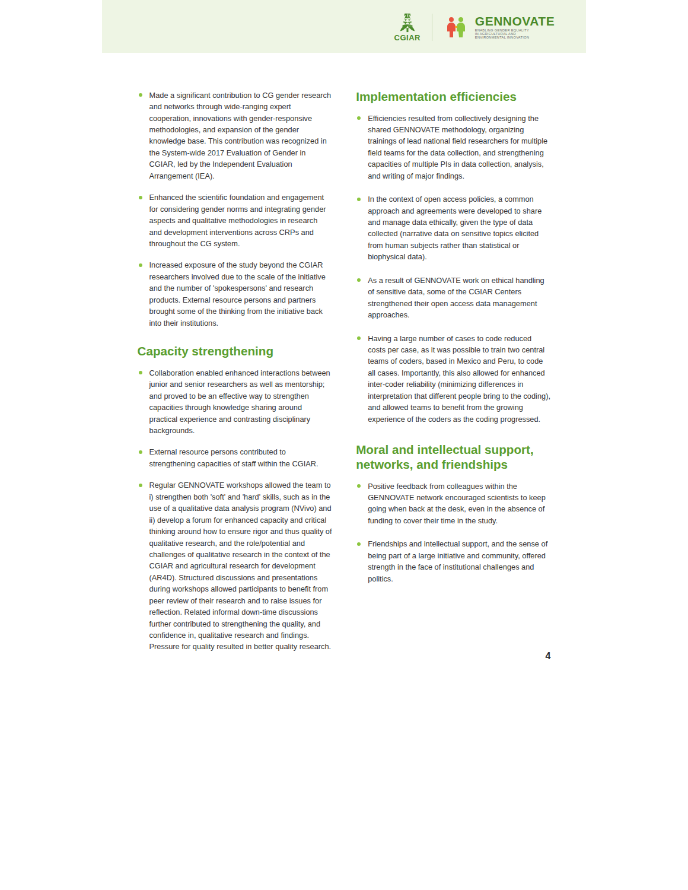CGIAR
GENNOVATE
ENABLING GENDER EQUALITY IN AGRICULTURAL AND ENVIRONMENTAL INNOVATION
Made a significant contribution to CG gender research and networks through wide-ranging expert cooperation, innovations with gender-responsive methodologies, and expansion of the gender knowledge base. This contribution was recognized in the System-wide 2017 Evaluation of Gender in CGIAR, led by the Independent Evaluation Arrangement (IEA).
Enhanced the scientific foundation and engagement for considering gender norms and integrating gender aspects and qualitative methodologies in research and development interventions across CRPs and throughout the CG system.
Increased exposure of the study beyond the CGIAR researchers involved due to the scale of the initiative and the number of 'spokespersons' and research products. External resource persons and partners brought some of the thinking from the initiative back into their institutions.
Capacity strengthening
Collaboration enabled enhanced interactions between junior and senior researchers as well as mentorship; and proved to be an effective way to strengthen capacities through knowledge sharing around practical experience and contrasting disciplinary backgrounds.
External resource persons contributed to strengthening capacities of staff within the CGIAR.
Regular GENNOVATE workshops allowed the team to i) strengthen both 'soft' and 'hard' skills, such as in the use of a qualitative data analysis program (NVivo) and ii) develop a forum for enhanced capacity and critical thinking around how to ensure rigor and thus quality of qualitative research, and the role/potential and challenges of qualitative research in the context of the CGIAR and agricultural research for development (AR4D). Structured discussions and presentations during workshops allowed participants to benefit from peer review of their research and to raise issues for reflection. Related informal down-time discussions further contributed to strengthening the quality, and confidence in, qualitative research and findings. Pressure for quality resulted in better quality research.
Implementation efficiencies
Efficiencies resulted from collectively designing the shared GENNOVATE methodology, organizing trainings of lead national field researchers for multiple field teams for the data collection, and strengthening capacities of multiple PIs in data collection, analysis, and writing of major findings.
In the context of open access policies, a common approach and agreements were developed to share and manage data ethically, given the type of data collected (narrative data on sensitive topics elicited from human subjects rather than statistical or biophysical data).
As a result of GENNOVATE work on ethical handling of sensitive data, some of the CGIAR Centers strengthened their open access data management approaches.
Having a large number of cases to code reduced costs per case, as it was possible to train two central teams of coders, based in Mexico and Peru, to code all cases. Importantly, this also allowed for enhanced inter-coder reliability (minimizing differences in interpretation that different people bring to the coding), and allowed teams to benefit from the growing experience of the coders as the coding progressed.
Moral and intellectual support, networks, and friendships
Positive feedback from colleagues within the GENNOVATE network encouraged scientists to keep going when back at the desk, even in the absence of funding to cover their time in the study.
Friendships and intellectual support, and the sense of being part of a large initiative and community, offered strength in the face of institutional challenges and politics.
4